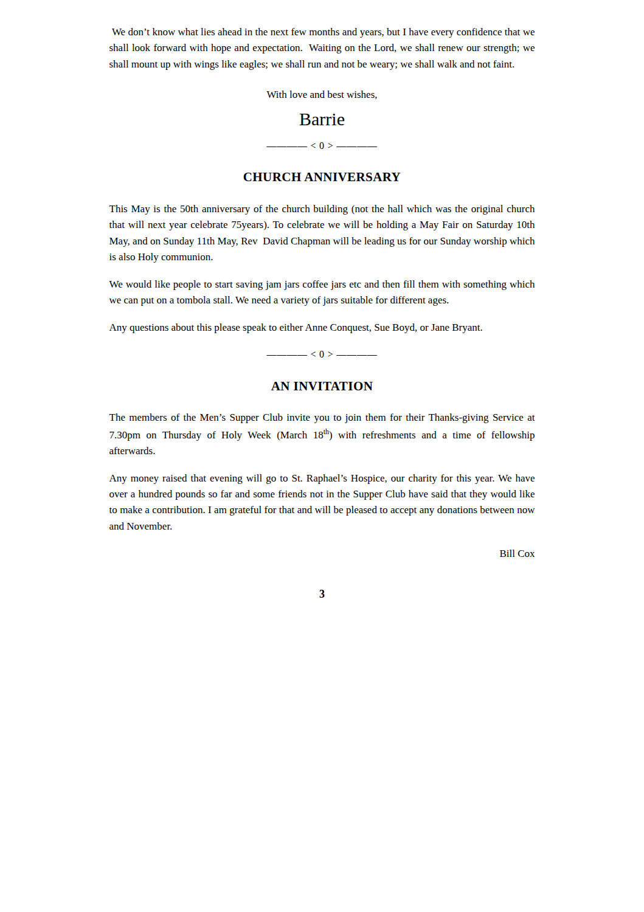We don’t know what lies ahead in the next few months and years, but I have every confidence that we shall look forward with hope and expectation. Waiting on the Lord, we shall renew our strength; we shall mount up with wings like eagles; we shall run and not be weary; we shall walk and not faint.
With love and best wishes,
Barrie
———— < 0 > ————
Church Anniversary
This May is the 50th anniversary of the church building (not the hall which was the original church that will next year celebrate 75years). To celebrate we will be holding a May Fair on Saturday 10th May, and on Sunday 11th May, Rev David Chapman will be leading us for our Sunday worship which is also Holy communion.
We would like people to start saving jam jars coffee jars etc and then fill them with something which we can put on a tombola stall. We need a variety of jars suitable for different ages.
Any questions about this please speak to either Anne Conquest, Sue Boyd, or Jane Bryant.
———— < 0 > ————
An Invitation
The members of the Men’s Supper Club invite you to join them for their Thanks-giving Service at 7.30pm on Thursday of Holy Week (March 18th) with refreshments and a time of fellowship afterwards.
Any money raised that evening will go to St. Raphael’s Hospice, our charity for this year. We have over a hundred pounds so far and some friends not in the Supper Club have said that they would like to make a contribution. I am grateful for that and will be pleased to accept any donations between now and November.
Bill Cox
3